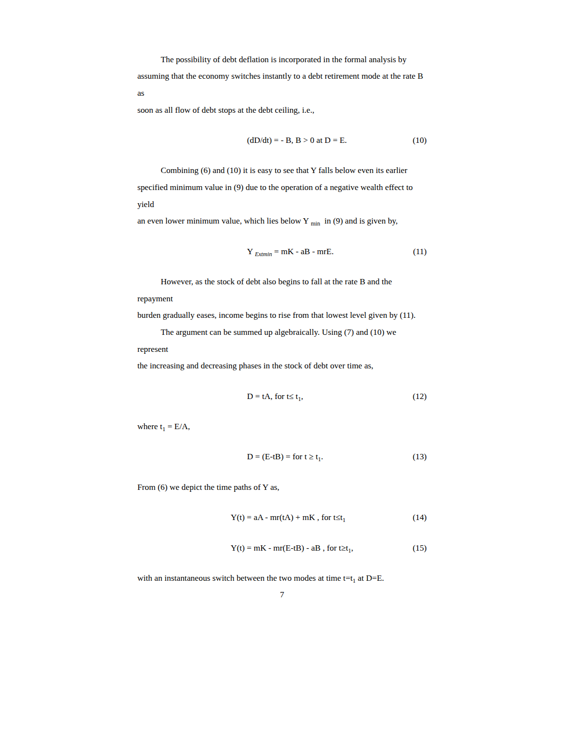The possibility of debt deflation is incorporated in the formal analysis by
assuming that the economy switches instantly to a debt retirement mode at the rate B as
soon as all flow of debt stops at the debt ceiling, i.e.,
(dD/dt) = - B, B > 0 at D = E. (10)
Combining (6) and (10) it is easy to see that Y falls below even its earlier
specified minimum value in (9) due to the operation of a negative wealth effect to yield
an even lower minimum value, which lies below Y min in (9) and is given by,
Y Extmin = mK - aB - mrE. (11)
However, as the stock of debt also begins to fall at the rate B and the repayment
burden gradually eases, income begins to rise from that lowest level given by (11).
The argument can be summed up algebraically. Using (7) and (10) we represent
the increasing and decreasing phases in the stock of debt over time as,
D = tA, for t≤ t1, (12)
where t1 = E/A,
D = (E-tB) = for t ≥ t1. (13)
From (6) we depict the time paths of Y as,
Y(t) = aA - mr(tA) + mK , for t≤t1 (14)
Y(t) = mK - mr(E-tB) - aB , for t≥t1, (15)
with an instantaneous switch between the two modes at time t=t1 at D=E.
7